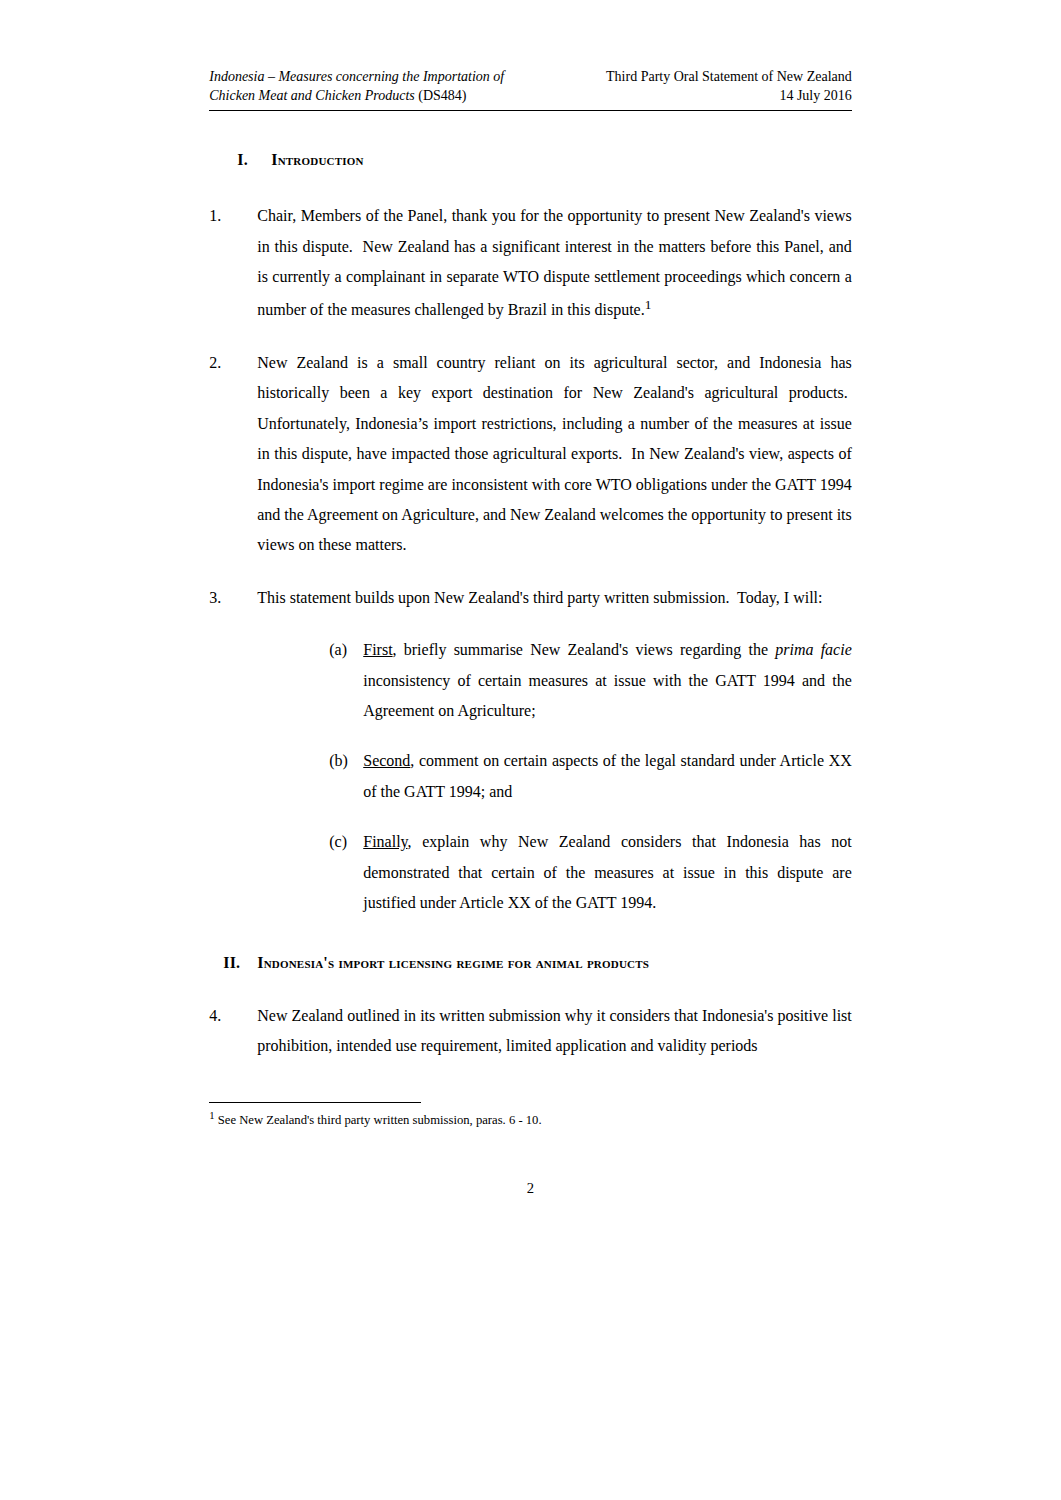Indonesia – Measures concerning the Importation of
Chicken Meat and Chicken Products (DS484)
Third Party Oral Statement of New Zealand
14 July 2016
I. Introduction
1. Chair, Members of the Panel, thank you for the opportunity to present New Zealand's views in this dispute. New Zealand has a significant interest in the matters before this Panel, and is currently a complainant in separate WTO dispute settlement proceedings which concern a number of the measures challenged by Brazil in this dispute.1
2. New Zealand is a small country reliant on its agricultural sector, and Indonesia has historically been a key export destination for New Zealand's agricultural products. Unfortunately, Indonesia’s import restrictions, including a number of the measures at issue in this dispute, have impacted those agricultural exports. In New Zealand's view, aspects of Indonesia's import regime are inconsistent with core WTO obligations under the GATT 1994 and the Agreement on Agriculture, and New Zealand welcomes the opportunity to present its views on these matters.
3. This statement builds upon New Zealand's third party written submission. Today, I will:
(a) First, briefly summarise New Zealand's views regarding the prima facie inconsistency of certain measures at issue with the GATT 1994 and the Agreement on Agriculture;
(b) Second, comment on certain aspects of the legal standard under Article XX of the GATT 1994; and
(c) Finally, explain why New Zealand considers that Indonesia has not demonstrated that certain of the measures at issue in this dispute are justified under Article XX of the GATT 1994.
II. Indonesia's import licensing regime for animal products
4. New Zealand outlined in its written submission why it considers that Indonesia's positive list prohibition, intended use requirement, limited application and validity periods
1 See New Zealand's third party written submission, paras. 6 - 10.
2